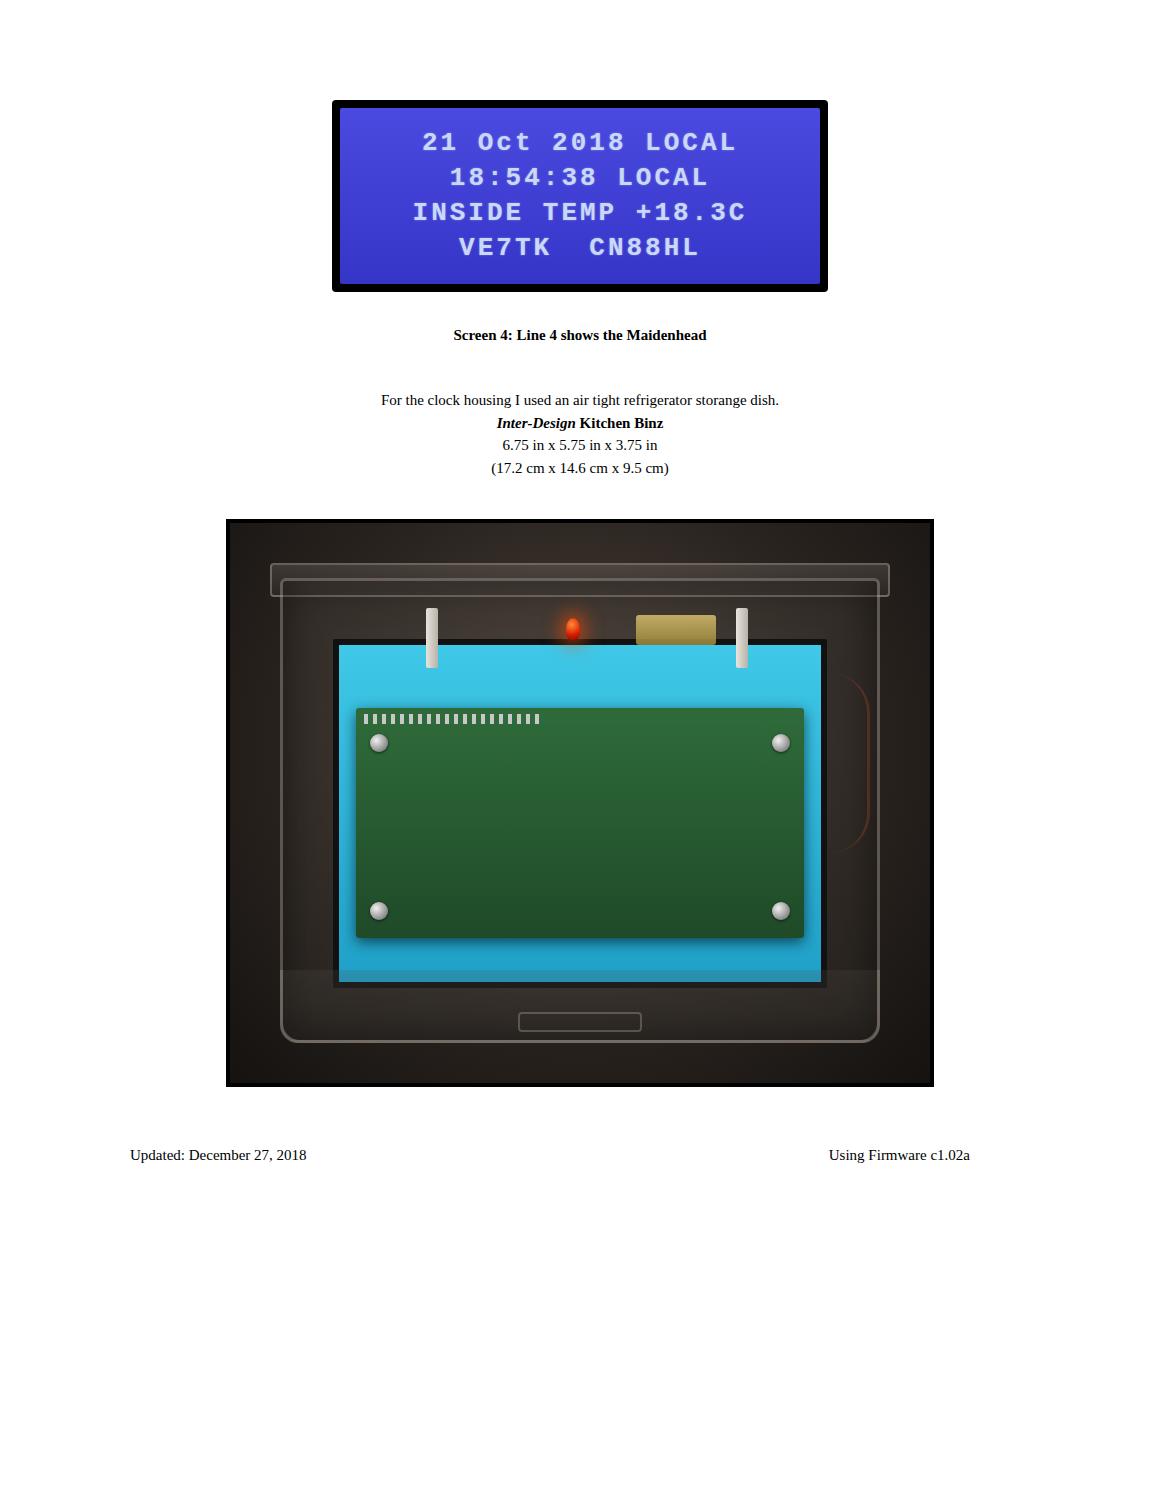21 Oct 2018 LOCAL
18:54:38 LOCAL
INSIDE TEMP +18.3C
VE7TK CN88HL
Screen 4: Line 4 shows the Maidenhead
For the clock housing I used an air tight refrigerator storange dish.
Inter-Design Kitchen Binz
6.75 in x 5.75 in x 3.75 in
(17.2 cm x 14.6 cm x 9.5 cm)
28 Oct 2018 LOCAL
11:52:42 LOCAL
INSIDE TEMP +18.3C
LAT 48°28’9814N
Updated: December 27, 2018
Using Firmware c1.02a